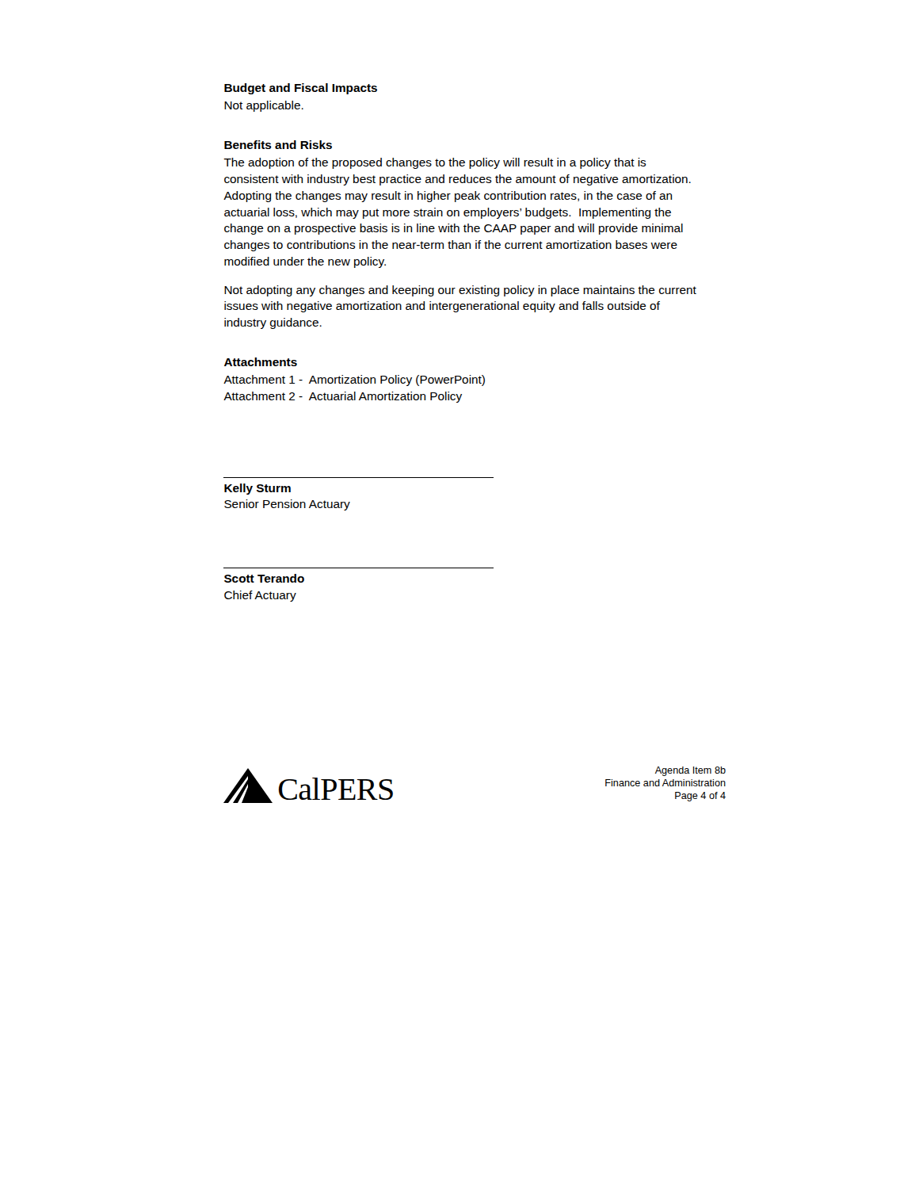Budget and Fiscal Impacts
Not applicable.
Benefits and Risks
The adoption of the proposed changes to the policy will result in a policy that is consistent with industry best practice and reduces the amount of negative amortization. Adopting the changes may result in higher peak contribution rates, in the case of an actuarial loss, which may put more strain on employers’ budgets. Implementing the change on a prospective basis is in line with the CAAP paper and will provide minimal changes to contributions in the near-term than if the current amortization bases were modified under the new policy.
Not adopting any changes and keeping our existing policy in place maintains the current issues with negative amortization and intergenerational equity and falls outside of industry guidance.
Attachments
Attachment 1 - Amortization Policy (PowerPoint)
Attachment 2 - Actuarial Amortization Policy
Kelly Sturm
Senior Pension Actuary
Scott Terando
Chief Actuary
CalPERS
Agenda Item 8b
Finance and Administration
Page 4 of 4